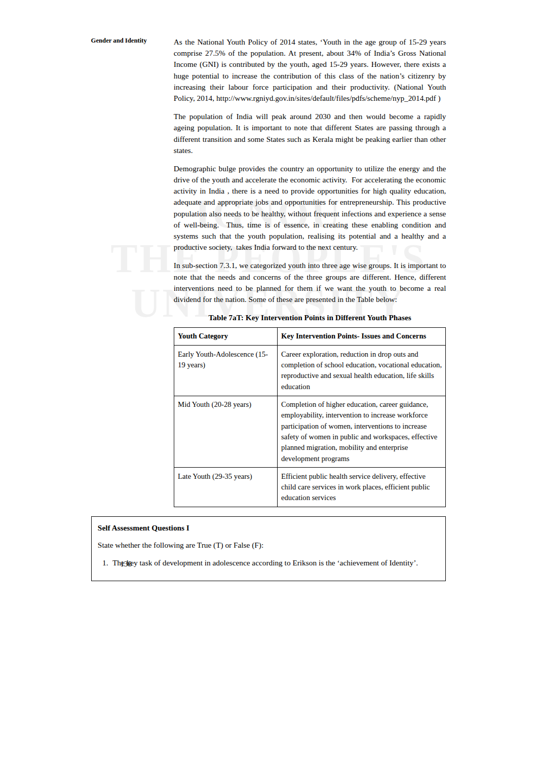IGNOU
THE PEOPLE'S
UNIVERSITY
Gender and Identity
As the National Youth Policy of 2014 states, ‘Youth in the age group of 15-29 years comprise 27.5% of the population. At present, about 34% of India’s Gross National Income (GNI) is contributed by the youth, aged 15-29 years. However, there exists a huge potential to increase the contribution of this class of the nation’s citizenry by increasing their labour force participation and their productivity. (National Youth Policy, 2014, http://www.rgniyd.gov.in/sites/default/files/pdfs/scheme/nyp_2014.pdf )
The population of India will peak around 2030 and then would become a rapidly ageing population. It is important to note that different States are passing through a different transition and some States such as Kerala might be peaking earlier than other states.
Demographic bulge provides the country an opportunity to utilize the energy and the drive of the youth and accelerate the economic activity. For accelerating the economic activity in India , there is a need to provide opportunities for high quality education, adequate and appropriate jobs and opportunities for entrepreneurship. This productive population also needs to be healthy, without frequent infections and experience a sense of well-being. Thus, time is of essence, in creating these enabling condition and systems such that the youth population, realising its potential and a healthy and a productive society, takes India forward to the next century.
In sub-section 7.3.1, we categorized youth into three age wise groups. It is important to note that the needs and concerns of the three groups are different. Hence, different interventions need to be planned for them if we want the youth to become a real dividend for the nation. Some of these are presented in the Table below:
Table 7aT: Key Intervention Points in Different Youth Phases
| Youth Category | Key Intervention Points- Issues and Concerns |
| --- | --- |
| Early Youth-Adolescence (15-19 years) | Career exploration, reduction in drop outs and completion of school education, vocational education, reproductive and sexual health education, life skills education |
| Mid Youth (20-28 years) | Completion of higher education, career guidance, employability, intervention to increase workforce participation of women, interventions to increase safety of women in public and workspaces, effective planned migration, mobility and enterprise development programs |
| Late Youth (29-35 years) | Efficient public health service delivery, effective child care services in work places, efficient public education services |
Self Assessment Questions I
State whether the following are True (T) or False (F):
The key task of development in adolescence according to Erikson is the ‘achievement of Identity’.
138